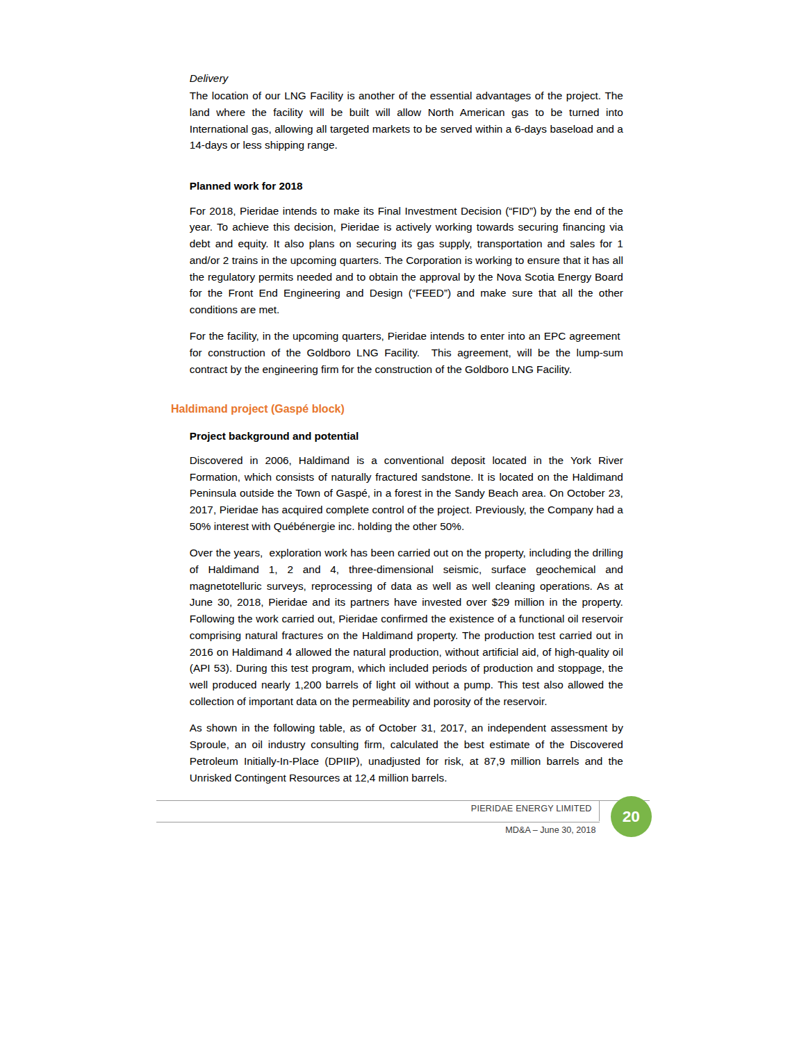Delivery
The location of our LNG Facility is another of the essential advantages of the project. The land where the facility will be built will allow North American gas to be turned into International gas, allowing all targeted markets to be served within a 6-days baseload and a 14-days or less shipping range.
Planned work for 2018
For 2018, Pieridae intends to make its Final Investment Decision (“FID”) by the end of the year. To achieve this decision, Pieridae is actively working towards securing financing via debt and equity. It also plans on securing its gas supply, transportation and sales for 1 and/or 2 trains in the upcoming quarters. The Corporation is working to ensure that it has all the regulatory permits needed and to obtain the approval by the Nova Scotia Energy Board for the Front End Engineering and Design (“FEED”) and make sure that all the other conditions are met.
For the facility, in the upcoming quarters, Pieridae intends to enter into an EPC agreement for construction of the Goldboro LNG Facility. This agreement, will be the lump-sum contract by the engineering firm for the construction of the Goldboro LNG Facility.
Haldimand project (Gaspé block)
Project background and potential
Discovered in 2006, Haldimand is a conventional deposit located in the York River Formation, which consists of naturally fractured sandstone. It is located on the Haldimand Peninsula outside the Town of Gaspé, in a forest in the Sandy Beach area. On October 23, 2017, Pieridae has acquired complete control of the project. Previously, the Company had a 50% interest with Québénergie inc. holding the other 50%.
Over the years, exploration work has been carried out on the property, including the drilling of Haldimand 1, 2 and 4, three-dimensional seismic, surface geochemical and magnetotelluric surveys, reprocessing of data as well as well cleaning operations. As at June 30, 2018, Pieridae and its partners have invested over $29 million in the property. Following the work carried out, Pieridae confirmed the existence of a functional oil reservoir comprising natural fractures on the Haldimand property. The production test carried out in 2016 on Haldimand 4 allowed the natural production, without artificial aid, of high-quality oil (API 53). During this test program, which included periods of production and stoppage, the well produced nearly 1,200 barrels of light oil without a pump. This test also allowed the collection of important data on the permeability and porosity of the reservoir.
As shown in the following table, as of October 31, 2017, an independent assessment by Sproule, an oil industry consulting firm, calculated the best estimate of the Discovered Petroleum Initially-In-Place (DPIIP), unadjusted for risk, at 87,9 million barrels and the Unrisked Contingent Resources at 12,4 million barrels.
PIERIDAE ENERGY LIMITED
MD&A – June 30, 2018
20